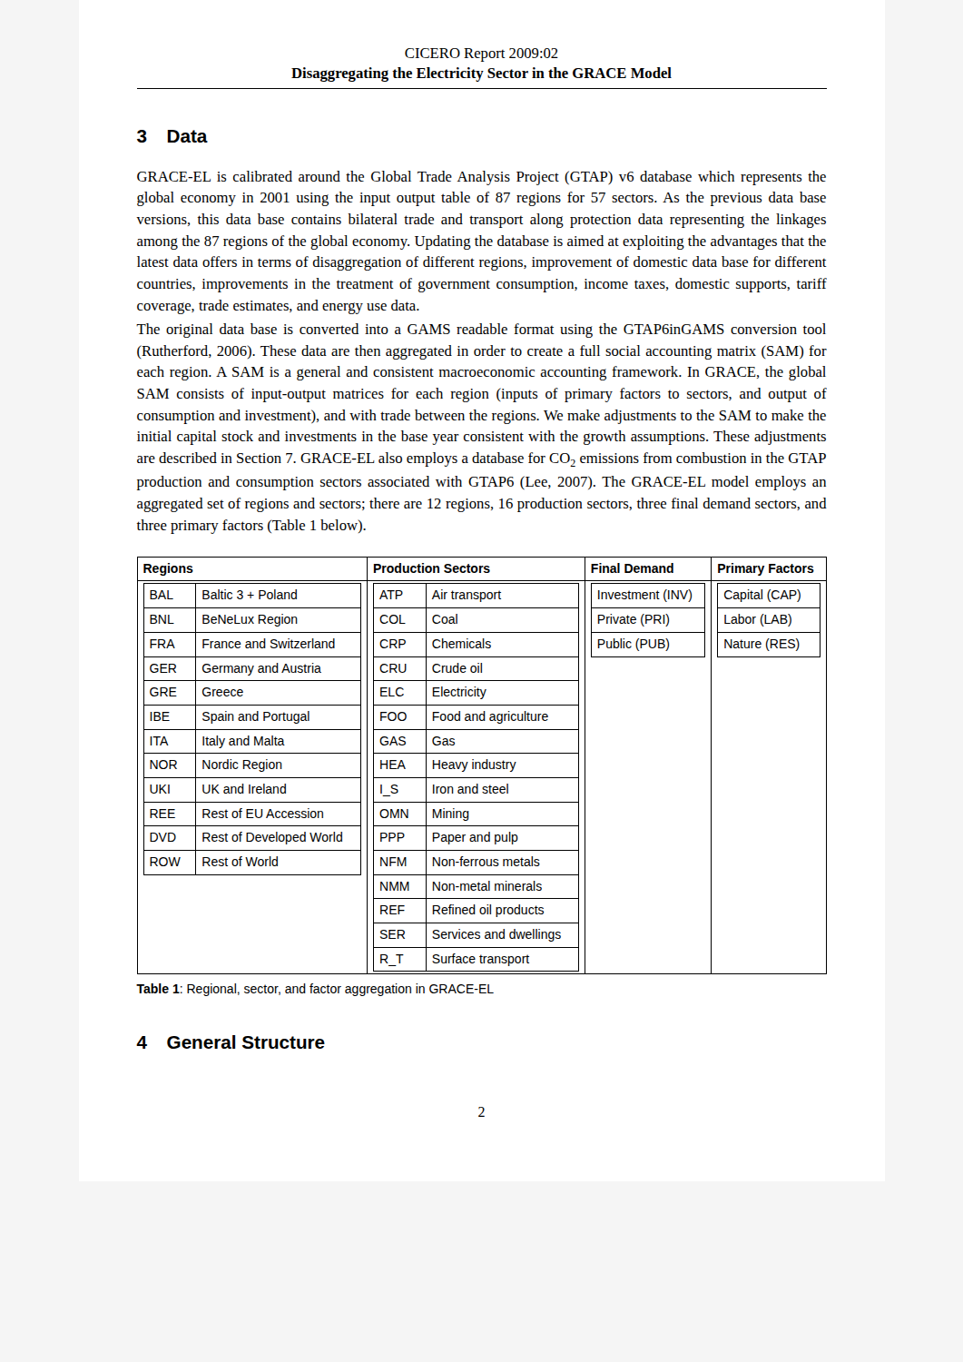CICERO Report 2009:02
Disaggregating the Electricity Sector in the GRACE Model
3 Data
GRACE-EL is calibrated around the Global Trade Analysis Project (GTAP) v6 database which represents the global economy in 2001 using the input output table of 87 regions for 57 sectors. As the previous data base versions, this data base contains bilateral trade and transport along protection data representing the linkages among the 87 regions of the global economy. Updating the database is aimed at exploiting the advantages that the latest data offers in terms of disaggregation of different regions, improvement of domestic data base for different countries, improvements in the treatment of government consumption, income taxes, domestic supports, tariff coverage, trade estimates, and energy use data.
The original data base is converted into a GAMS readable format using the GTAP6inGAMS conversion tool (Rutherford, 2006). These data are then aggregated in order to create a full social accounting matrix (SAM) for each region. A SAM is a general and consistent macroeconomic accounting framework. In GRACE, the global SAM consists of input-output matrices for each region (inputs of primary factors to sectors, and output of consumption and investment), and with trade between the regions. We make adjustments to the SAM to make the initial capital stock and investments in the base year consistent with the growth assumptions. These adjustments are described in Section 7. GRACE-EL also employs a database for CO2 emissions from combustion in the GTAP production and consumption sectors associated with GTAP6 (Lee, 2007). The GRACE-EL model employs an aggregated set of regions and sectors; there are 12 regions, 16 production sectors, three final demand sectors, and three primary factors (Table 1 below).
| Regions | Production Sectors | Final Demand | Primary Factors |
| --- | --- | --- | --- |
| / BAL / Baltic 3 + Poland / / BNL / BeNeLux Region / / FRA / France and Switzerland / / GER / Germany and Austria / / GRE / Greece / / IBE / Spain and Portugal / / ITA / Italy and Malta / / NOR / Nordic Region / / UKI / UK and Ireland / / REE / Rest of EU Accession / / DVD / Rest of Developed World / / ROW / Rest of World / | / ATP / Air transport / / COL / Coal / / CRP / Chemicals / / CRU / Crude oil / / ELC / Electricity / / FOO / Food and agriculture / / GAS / Gas / / HEA / Heavy industry / / I_S / Iron and steel / / OMN / Mining / / PPP / Paper and pulp / / NFM / Non-ferrous metals / / NMM / Non-metal minerals / / REF / Refined oil products / / SER / Services and dwellings / / R_T / Surface transport / | / Investment (INV) / / Private (PRI) / / Public (PUB) / | / Capital (CAP) / / Labor (LAB) / / Nature (RES) / |
Table 1: Regional, sector, and factor aggregation in GRACE-EL
4 General Structure
2